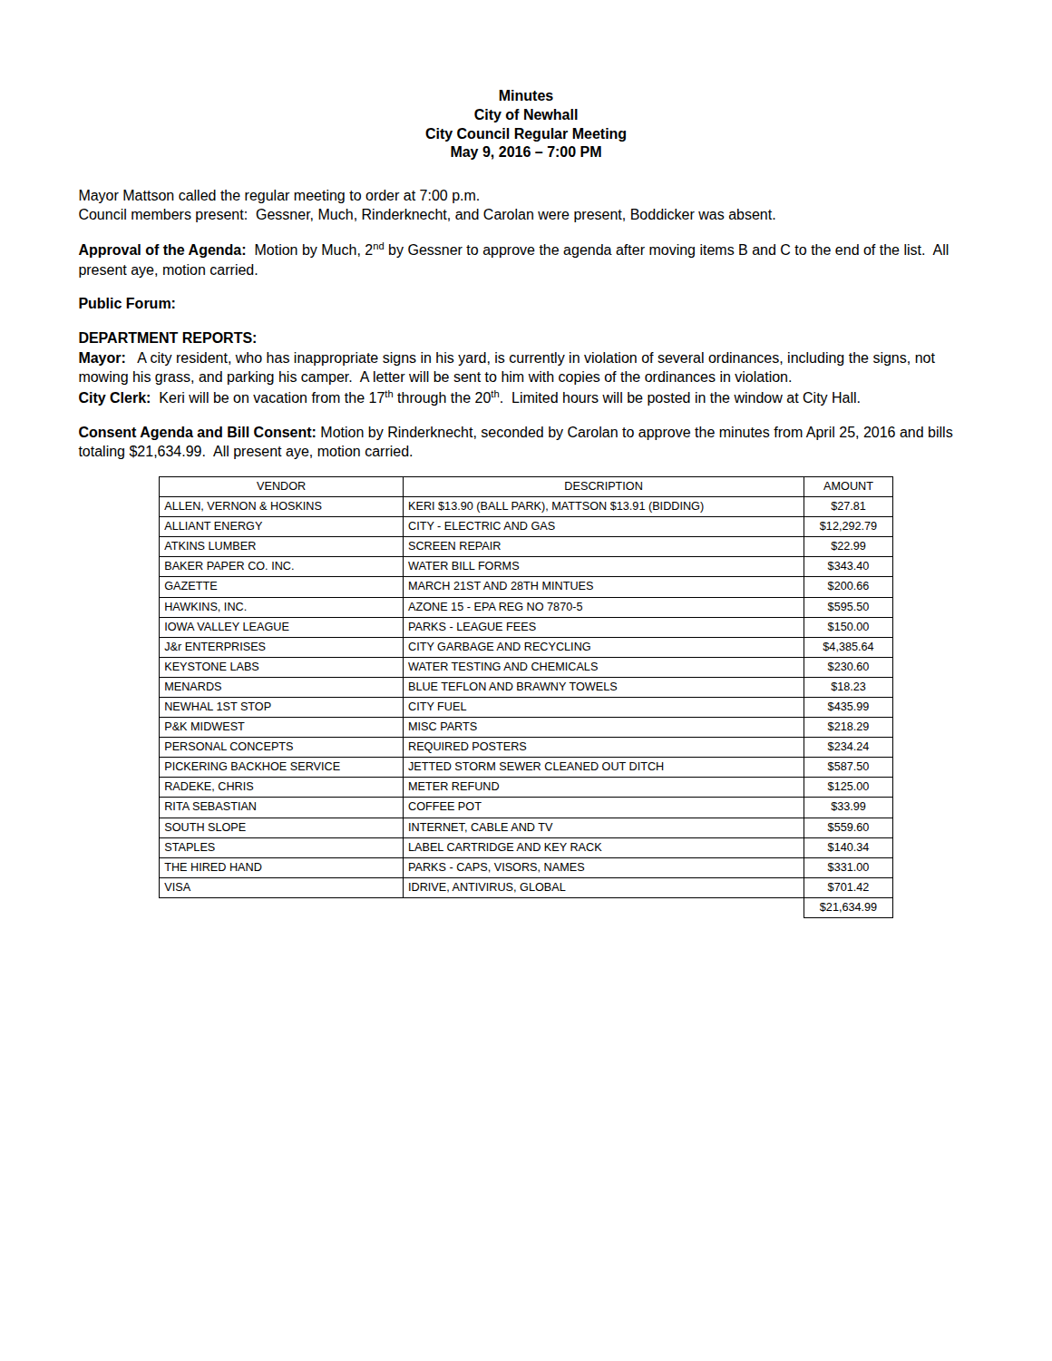Minutes
City of Newhall
City Council Regular Meeting
May 9, 2016 – 7:00 PM
Mayor Mattson called the regular meeting to order at 7:00 p.m.
Council members present: Gessner, Much, Rinderknecht, and Carolan were present, Boddicker was absent.
Approval of the Agenda: Motion by Much, 2nd by Gessner to approve the agenda after moving items B and C to the end of the list. All present aye, motion carried.
Public Forum:
DEPARTMENT REPORTS:
Mayor: A city resident, who has inappropriate signs in his yard, is currently in violation of several ordinances, including the signs, not mowing his grass, and parking his camper. A letter will be sent to him with copies of the ordinances in violation.
City Clerk: Keri will be on vacation from the 17th through the 20th. Limited hours will be posted in the window at City Hall.
Consent Agenda and Bill Consent: Motion by Rinderknecht, seconded by Carolan to approve the minutes from April 25, 2016 and bills totaling $21,634.99. All present aye, motion carried.
| VENDOR | DESCRIPTION | AMOUNT |
| --- | --- | --- |
| ALLEN, VERNON & HOSKINS | KERI $13.90 (BALL PARK), MATTSON $13.91 (BIDDING) | $27.81 |
| ALLIANT ENERGY | CITY - ELECTRIC AND GAS | $12,292.79 |
| ATKINS LUMBER | SCREEN REPAIR | $22.99 |
| BAKER PAPER CO. INC. | WATER BILL FORMS | $343.40 |
| GAZETTE | MARCH 21ST AND 28TH MINTUES | $200.66 |
| HAWKINS, INC. | AZONE 15 - EPA REG NO 7870-5 | $595.50 |
| IOWA VALLEY LEAGUE | PARKS - LEAGUE FEES | $150.00 |
| J&r ENTERPRISES | CITY GARBAGE AND RECYCLING | $4,385.64 |
| KEYSTONE LABS | WATER TESTING AND CHEMICALS | $230.60 |
| MENARDS | BLUE TEFLON AND BRAWNY TOWELS | $18.23 |
| NEWHAL 1ST STOP | CITY FUEL | $435.99 |
| P&K MIDWEST | MISC PARTS | $218.29 |
| PERSONAL CONCEPTS | REQUIRED POSTERS | $234.24 |
| PICKERING BACKHOE SERVICE | JETTED STORM SEWER CLEANED OUT DITCH | $587.50 |
| RADEKE, CHRIS | METER REFUND | $125.00 |
| RITA SEBASTIAN | COFFEE POT | $33.99 |
| SOUTH SLOPE | INTERNET, CABLE AND TV | $559.60 |
| STAPLES | LABEL CARTRIDGE AND KEY RACK | $140.34 |
| THE HIRED HAND | PARKS - CAPS, VISORS, NAMES | $331.00 |
| VISA | IDRIVE, ANTIVIRUS, GLOBAL | $701.42 |
| | | $21,634.99 |